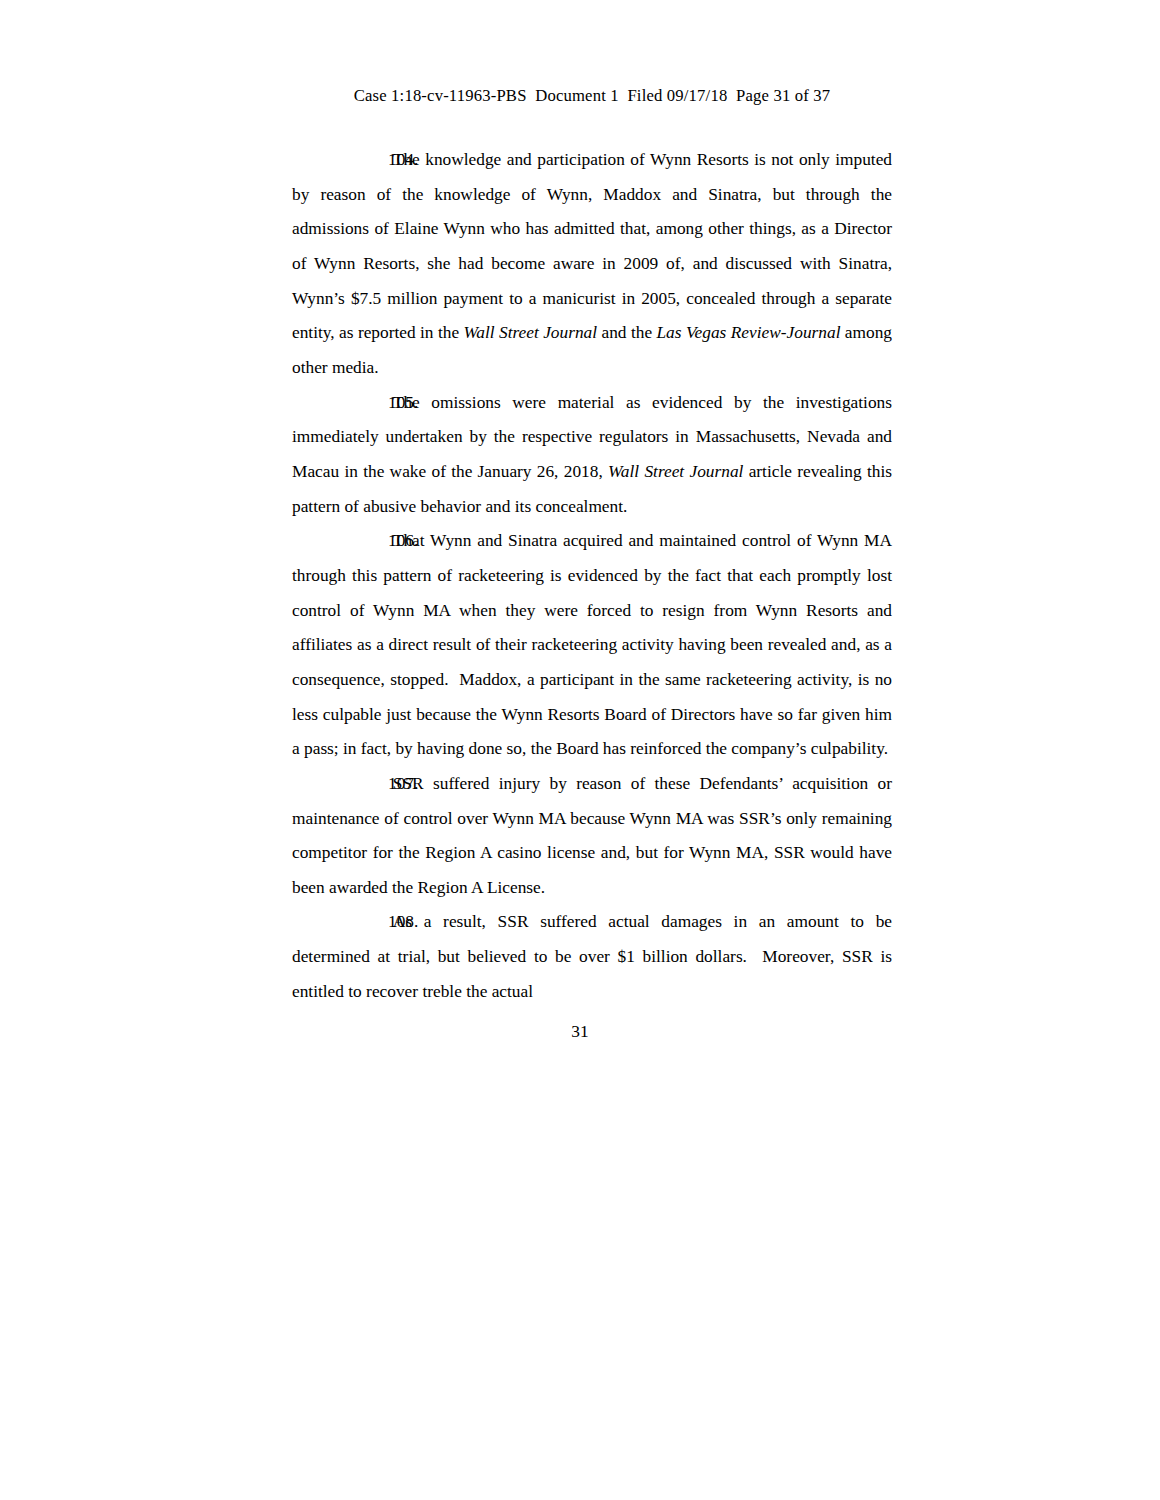Case 1:18-cv-11963-PBS Document 1 Filed 09/17/18 Page 31 of 37
104. The knowledge and participation of Wynn Resorts is not only imputed by reason of the knowledge of Wynn, Maddox and Sinatra, but through the admissions of Elaine Wynn who has admitted that, among other things, as a Director of Wynn Resorts, she had become aware in 2009 of, and discussed with Sinatra, Wynn’s $7.5 million payment to a manicurist in 2005, concealed through a separate entity, as reported in the Wall Street Journal and the Las Vegas Review-Journal among other media.
105. The omissions were material as evidenced by the investigations immediately undertaken by the respective regulators in Massachusetts, Nevada and Macau in the wake of the January 26, 2018, Wall Street Journal article revealing this pattern of abusive behavior and its concealment.
106. That Wynn and Sinatra acquired and maintained control of Wynn MA through this pattern of racketeering is evidenced by the fact that each promptly lost control of Wynn MA when they were forced to resign from Wynn Resorts and affiliates as a direct result of their racketeering activity having been revealed and, as a consequence, stopped. Maddox, a participant in the same racketeering activity, is no less culpable just because the Wynn Resorts Board of Directors have so far given him a pass; in fact, by having done so, the Board has reinforced the company’s culpability.
107. SSR suffered injury by reason of these Defendants’ acquisition or maintenance of control over Wynn MA because Wynn MA was SSR’s only remaining competitor for the Region A casino license and, but for Wynn MA, SSR would have been awarded the Region A License.
108. As a result, SSR suffered actual damages in an amount to be determined at trial, but believed to be over $1 billion dollars. Moreover, SSR is entitled to recover treble the actual
31